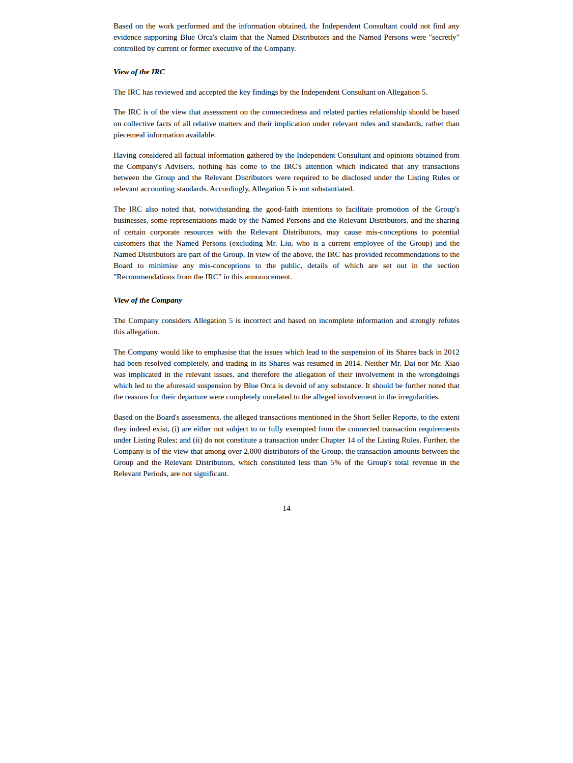Based on the work performed and the information obtained, the Independent Consultant could not find any evidence supporting Blue Orca's claim that the Named Distributors and the Named Persons were "secretly" controlled by current or former executive of the Company.
View of the IRC
The IRC has reviewed and accepted the key findings by the Independent Consultant on Allegation 5.
The IRC is of the view that assessment on the connectedness and related parties relationship should be based on collective facts of all relative matters and their implication under relevant rules and standards, rather than piecemeal information available.
Having considered all factual information gathered by the Independent Consultant and opinions obtained from the Company's Advisers, nothing has come to the IRC's attention which indicated that any transactions between the Group and the Relevant Distributors were required to be disclosed under the Listing Rules or relevant accounting standards. Accordingly, Allegation 5 is not substantiated.
The IRC also noted that, notwithstanding the good-faith intentions to facilitate promotion of the Group's businesses, some representations made by the Named Persons and the Relevant Distributors, and the sharing of certain corporate resources with the Relevant Distributors, may cause mis-conceptions to potential customers that the Named Persons (excluding Mr. Liu, who is a current employee of the Group) and the Named Distributors are part of the Group. In view of the above, the IRC has provided recommendations to the Board to minimise any mis-conceptions to the public, details of which are set out in the section "Recommendations from the IRC" in this announcement.
View of the Company
The Company considers Allegation 5 is incorrect and based on incomplete information and strongly refutes this allegation.
The Company would like to emphasise that the issues which lead to the suspension of its Shares back in 2012 had been resolved completely, and trading in its Shares was resumed in 2014. Neither Mr. Dai nor Mr. Xiao was implicated in the relevant issues, and therefore the allegation of their involvement in the wrongdoings which led to the aforesaid suspension by Blue Orca is devoid of any substance. It should be further noted that the reasons for their departure were completely unrelated to the alleged involvement in the irregularities.
Based on the Board's assessments, the alleged transactions mentioned in the Short Seller Reports, to the extent they indeed exist, (i) are either not subject to or fully exempted from the connected transaction requirements under Listing Rules; and (ii) do not constitute a transaction under Chapter 14 of the Listing Rules. Further, the Company is of the view that among over 2,000 distributors of the Group, the transaction amounts between the Group and the Relevant Distributors, which constituted less than 5% of the Group's total revenue in the Relevant Periods, are not significant.
14